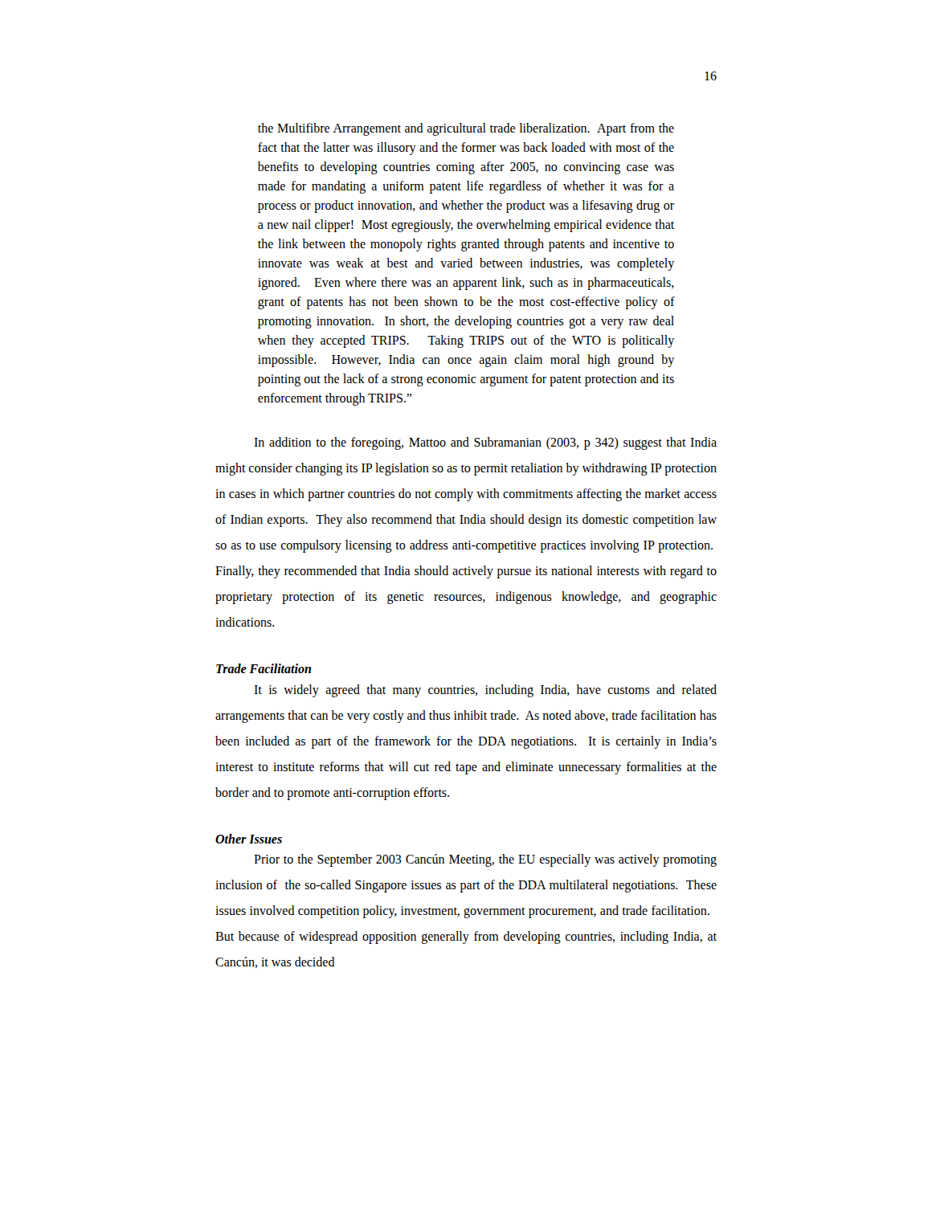16
the Multifibre Arrangement and agricultural trade liberalization. Apart from the fact that the latter was illusory and the former was back loaded with most of the benefits to developing countries coming after 2005, no convincing case was made for mandating a uniform patent life regardless of whether it was for a process or product innovation, and whether the product was a lifesaving drug or a new nail clipper! Most egregiously, the overwhelming empirical evidence that the link between the monopoly rights granted through patents and incentive to innovate was weak at best and varied between industries, was completely ignored. Even where there was an apparent link, such as in pharmaceuticals, grant of patents has not been shown to be the most cost-effective policy of promoting innovation. In short, the developing countries got a very raw deal when they accepted TRIPS. Taking TRIPS out of the WTO is politically impossible. However, India can once again claim moral high ground by pointing out the lack of a strong economic argument for patent protection and its enforcement through TRIPS.”
In addition to the foregoing, Mattoo and Subramanian (2003, p 342) suggest that India might consider changing its IP legislation so as to permit retaliation by withdrawing IP protection in cases in which partner countries do not comply with commitments affecting the market access of Indian exports. They also recommend that India should design its domestic competition law so as to use compulsory licensing to address anti-competitive practices involving IP protection. Finally, they recommended that India should actively pursue its national interests with regard to proprietary protection of its genetic resources, indigenous knowledge, and geographic indications.
Trade Facilitation
It is widely agreed that many countries, including India, have customs and related arrangements that can be very costly and thus inhibit trade. As noted above, trade facilitation has been included as part of the framework for the DDA negotiations. It is certainly in India’s interest to institute reforms that will cut red tape and eliminate unnecessary formalities at the border and to promote anti-corruption efforts.
Other Issues
Prior to the September 2003 Cancún Meeting, the EU especially was actively promoting inclusion of the so-called Singapore issues as part of the DDA multilateral negotiations. These issues involved competition policy, investment, government procurement, and trade facilitation. But because of widespread opposition generally from developing countries, including India, at Cancún, it was decided